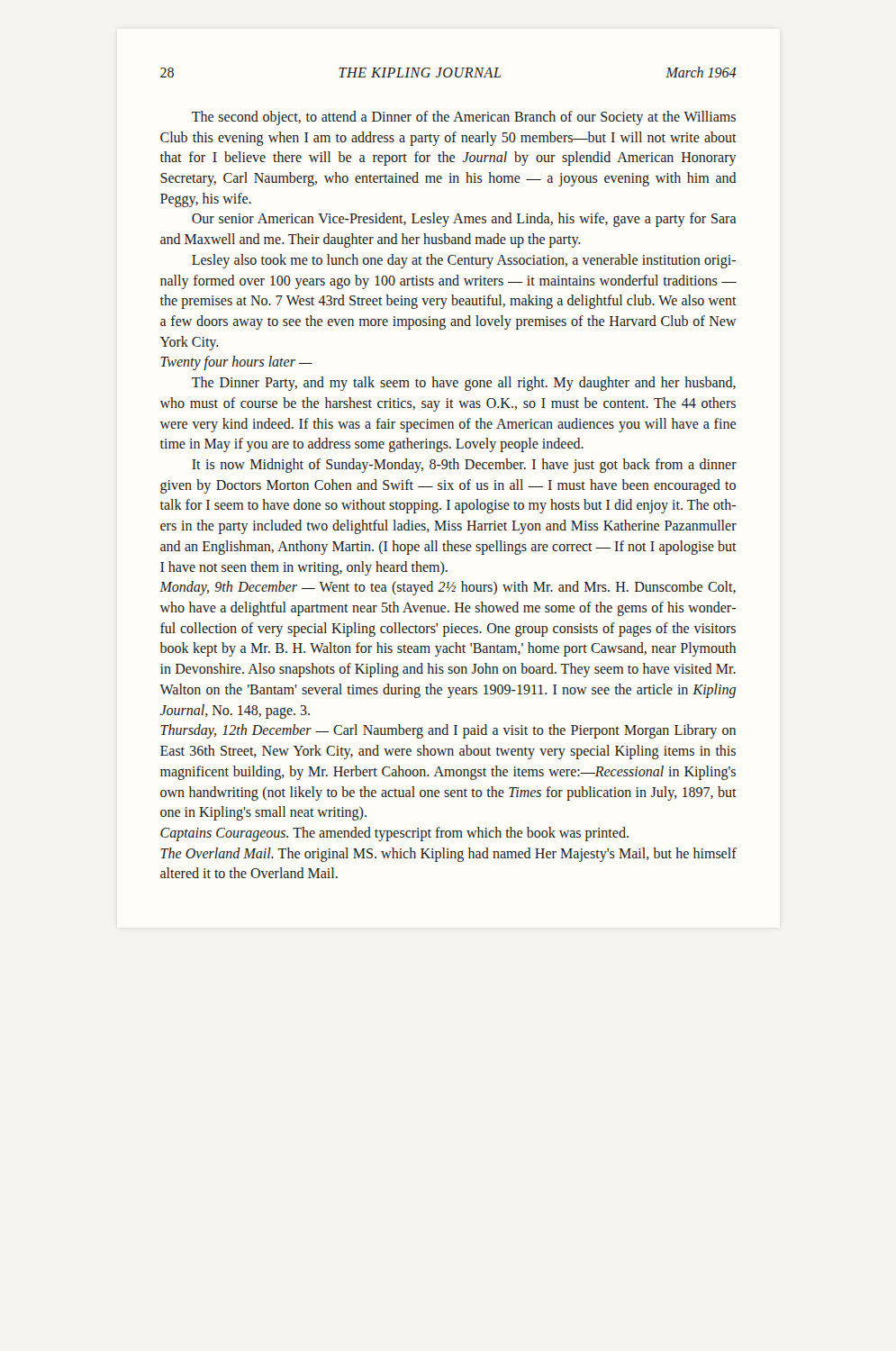28 THE KIPLING JOURNAL March 1964
The second object, to attend a Dinner of the American Branch of our Society at the Williams Club this evening when I am to address a party of nearly 50 members—but I will not write about that for I believe there will be a report for the Journal by our splendid American Honorary Secretary, Carl Naumberg, who entertained me in his home — a joyous evening with him and Peggy, his wife.
Our senior American Vice-President, Lesley Ames and Linda, his wife, gave a party for Sara and Maxwell and me. Their daughter and her husband made up the party.
Lesley also took me to lunch one day at the Century Association, a venerable institution originally formed over 100 years ago by 100 artists and writers — it maintains wonderful traditions — the premises at No. 7 West 43rd Street being very beautiful, making a delightful club. We also went a few doors away to see the even more imposing and lovely premises of the Harvard Club of New York City.
Twenty four hours later —
The Dinner Party, and my talk seem to have gone all right. My daughter and her husband, who must of course be the harshest critics, say it was O.K., so I must be content. The 44 others were very kind indeed. If this was a fair specimen of the American audiences you will have a fine time in May if you are to address some gatherings. Lovely people indeed.
It is now Midnight of Sunday-Monday, 8-9th December. I have just got back from a dinner given by Doctors Morton Cohen and Swift — six of us in all — I must have been encouraged to talk for I seem to have done so without stopping. I apologise to my hosts but I did enjoy it. The others in the party included two delightful ladies, Miss Harriet Lyon and Miss Katherine Pazanmuller and an Englishman, Anthony Martin. (I hope all these spellings are correct — If not I apologise but I have not seen them in writing, only heard them).
Monday, 9th December — Went to tea (stayed 2½ hours) with Mr. and Mrs. H. Dunscombe Colt, who have a delightful apartment near 5th Avenue. He showed me some of the gems of his wonderful collection of very special Kipling collectors' pieces. One group consists of pages of the visitors book kept by a Mr. B. H. Walton for his steam yacht 'Bantam,' home port Cawsand, near Plymouth in Devonshire. Also snapshots of Kipling and his son John on board. They seem to have visited Mr. Walton on the 'Bantam' several times during the years 1909-1911. I now see the article in Kipling Journal, No. 148, page. 3.
Thursday, 12th December — Carl Naumberg and I paid a visit to the Pierpont Morgan Library on East 36th Street, New York City, and were shown about twenty very special Kipling items in this magnificent building, by Mr. Herbert Cahoon. Amongst the items were:—Recessional in Kipling's own handwriting (not likely to be the actual one sent to the Times for publication in July, 1897, but one in Kipling's small neat writing).
Captains Courageous. The amended typescript from which the book was printed.
The Overland Mail. The original MS. which Kipling had named Her Majesty's Mail, but he himself altered it to the Overland Mail.